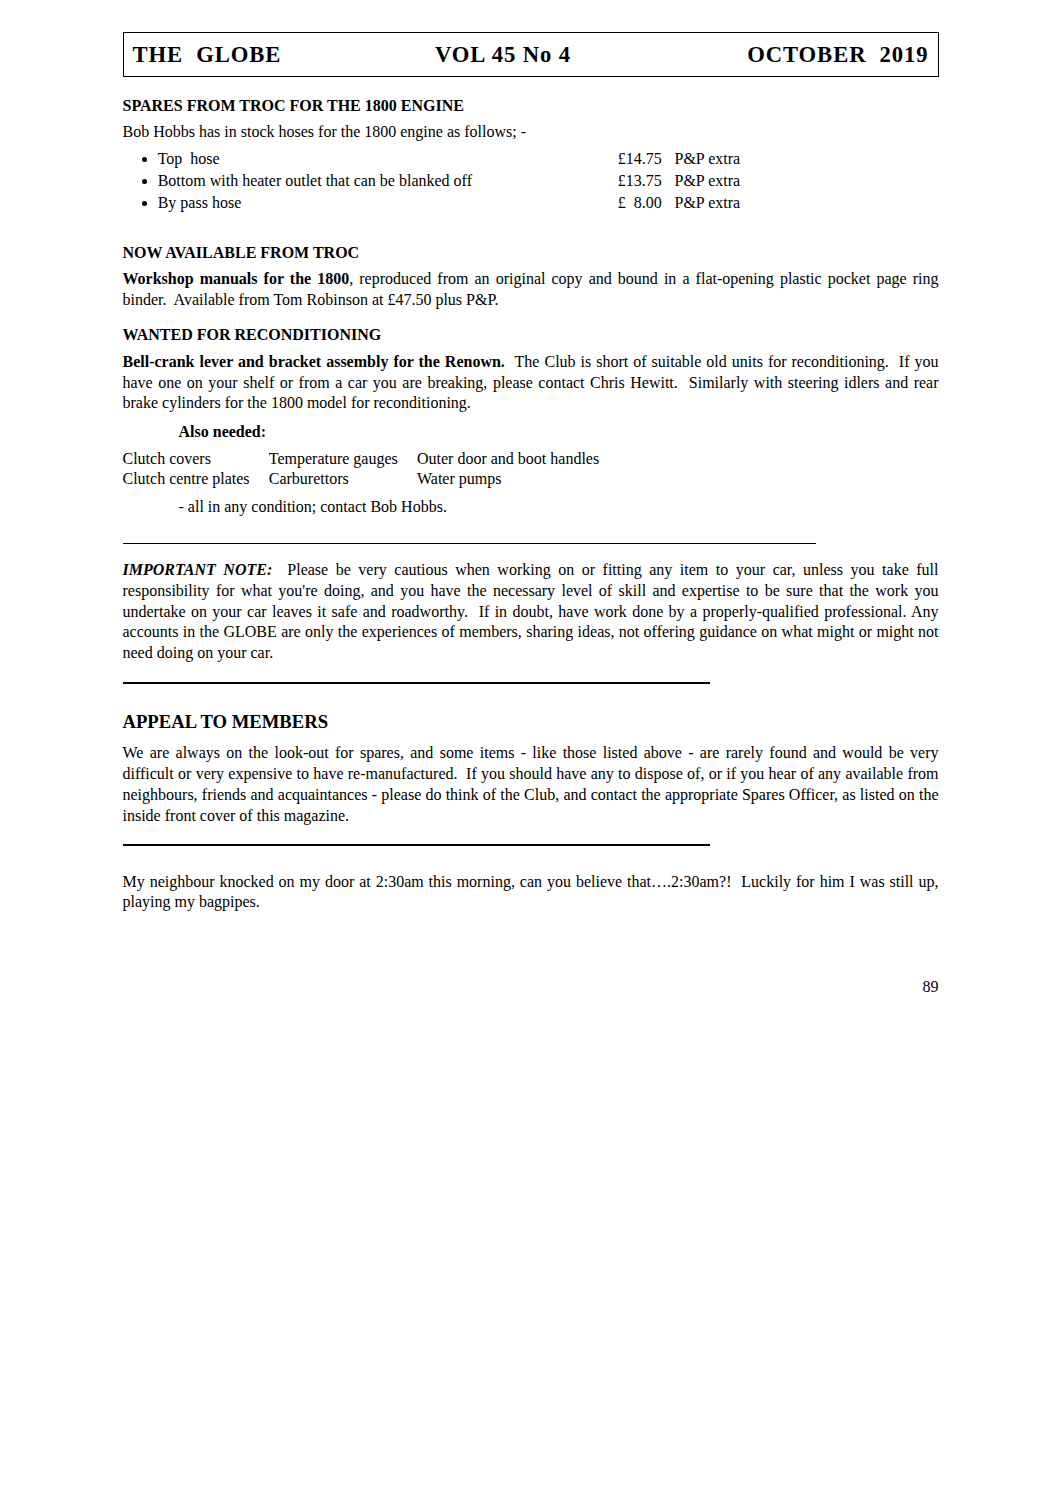| THE GLOBE | VOL 45 No 4 | OCTOBER 2019 |
Spares from TROC for the 1800 engine
Bob Hobbs has in stock hoses for the 1800 engine as follows; -
Top hose£14.75 P&P extra
Bottom with heater outlet that can be blanked off£13.75 P&P extra
By pass hose£ 8.00 P&P extra
Now available from TROC
Workshop manuals for the 1800, reproduced from an original copy and bound in a flat-opening plastic pocket page ring binder. Available from Tom Robinson at £47.50 plus P&P.
Wanted for reconditioning
Bell-crank lever and bracket assembly for the Renown. The Club is short of suitable old units for reconditioning. If you have one on your shelf or from a car you are breaking, please contact Chris Hewitt. Similarly with steering idlers and rear brake cylinders for the 1800 model for reconditioning.
Also needed:
| Clutch covers | Temperature gauges | Outer door and boot handles |
| Clutch centre plates | Carburettors | Water pumps |
- all in any condition; contact Bob Hobbs.
IMPORTANT NOTE: Please be very cautious when working on or fitting any item to your car, unless you take full responsibility for what you're doing, and you have the necessary level of skill and expertise to be sure that the work you undertake on your car leaves it safe and roadworthy. If in doubt, have work done by a properly-qualified professional. Any accounts in the GLOBE are only the experiences of members, sharing ideas, not offering guidance on what might or might not need doing on your car.
Appeal to Members
We are always on the look-out for spares, and some items - like those listed above - are rarely found and would be very difficult or very expensive to have re-manufactured. If you should have any to dispose of, or if you hear of any available from neighbours, friends and acquaintances - please do think of the Club, and contact the appropriate Spares Officer, as listed on the inside front cover of this magazine.
My neighbour knocked on my door at 2:30am this morning, can you believe that….2:30am?! Luckily for him I was still up, playing my bagpipes.
89